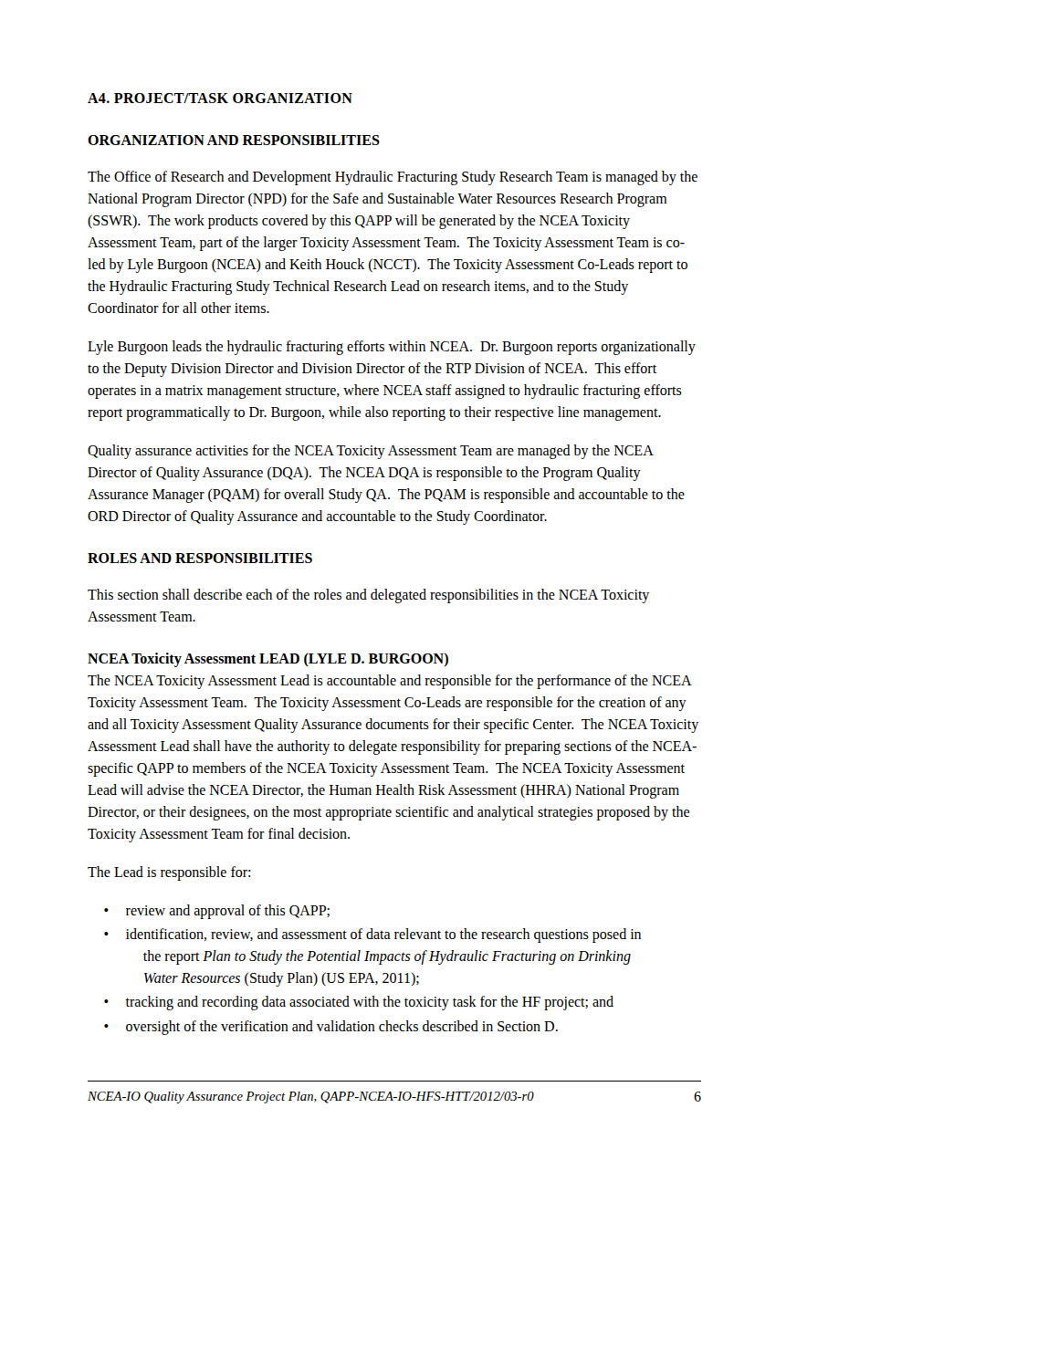A4. PROJECT/TASK ORGANIZATION
ORGANIZATION AND RESPONSIBILITIES
The Office of Research and Development Hydraulic Fracturing Study Research Team is managed by the National Program Director (NPD) for the Safe and Sustainable Water Resources Research Program (SSWR). The work products covered by this QAPP will be generated by the NCEA Toxicity Assessment Team, part of the larger Toxicity Assessment Team. The Toxicity Assessment Team is co-led by Lyle Burgoon (NCEA) and Keith Houck (NCCT). The Toxicity Assessment Co-Leads report to the Hydraulic Fracturing Study Technical Research Lead on research items, and to the Study Coordinator for all other items.
Lyle Burgoon leads the hydraulic fracturing efforts within NCEA. Dr. Burgoon reports organizationally to the Deputy Division Director and Division Director of the RTP Division of NCEA. This effort operates in a matrix management structure, where NCEA staff assigned to hydraulic fracturing efforts report programmatically to Dr. Burgoon, while also reporting to their respective line management.
Quality assurance activities for the NCEA Toxicity Assessment Team are managed by the NCEA Director of Quality Assurance (DQA). The NCEA DQA is responsible to the Program Quality Assurance Manager (PQAM) for overall Study QA. The PQAM is responsible and accountable to the ORD Director of Quality Assurance and accountable to the Study Coordinator.
ROLES AND RESPONSIBILITIES
This section shall describe each of the roles and delegated responsibilities in the NCEA Toxicity Assessment Team.
NCEA Toxicity Assessment LEAD (LYLE D. BURGOON)
The NCEA Toxicity Assessment Lead is accountable and responsible for the performance of the NCEA Toxicity Assessment Team. The Toxicity Assessment Co-Leads are responsible for the creation of any and all Toxicity Assessment Quality Assurance documents for their specific Center. The NCEA Toxicity Assessment Lead shall have the authority to delegate responsibility for preparing sections of the NCEA-specific QAPP to members of the NCEA Toxicity Assessment Team. The NCEA Toxicity Assessment Lead will advise the NCEA Director, the Human Health Risk Assessment (HHRA) National Program Director, or their designees, on the most appropriate scientific and analytical strategies proposed by the Toxicity Assessment Team for final decision.
The Lead is responsible for:
review and approval of this QAPP;
identification, review, and assessment of data relevant to the research questions posed in the report Plan to Study the Potential Impacts of Hydraulic Fracturing on Drinking Water Resources (Study Plan) (US EPA, 2011);
tracking and recording data associated with the toxicity task for the HF project; and
oversight of the verification and validation checks described in Section D.
NCEA-IO Quality Assurance Project Plan, QAPP-NCEA-IO-HFS-HTT/2012/03-r0 6